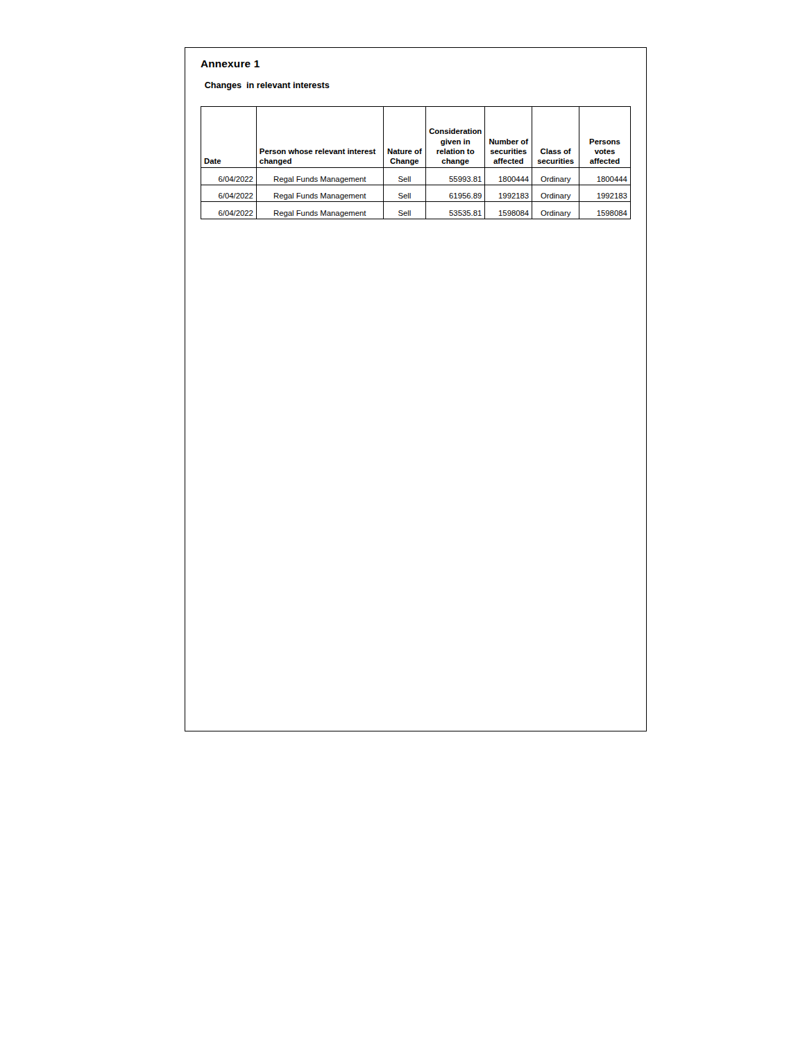Annexure 1
Changes in relevant interests
| Date | Person whose relevant interest changed | Nature of Change | Consideration given in relation to change | Number of securities affected | Class of securities | Persons votes affected |
| --- | --- | --- | --- | --- | --- | --- |
| 6/04/2022 | Regal Funds Management | Sell | 55993.81 | 1800444 | Ordinary | 1800444 |
| 6/04/2022 | Regal Funds Management | Sell | 61956.89 | 1992183 | Ordinary | 1992183 |
| 6/04/2022 | Regal Funds Management | Sell | 53535.81 | 1598084 | Ordinary | 1598084 |